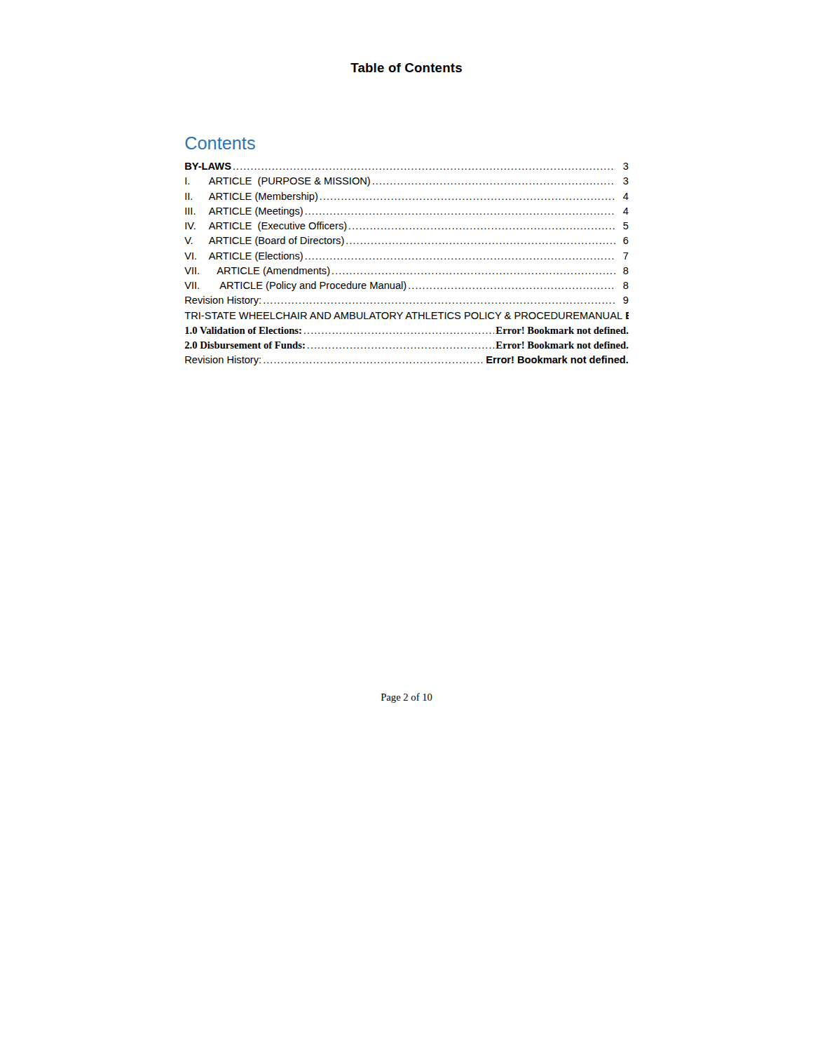Table of Contents
Contents
BY-LAWS ........................................................................................................................................................... 3
I. ARTICLE (PURPOSE & MISSION) ....................................................................................... 3
II. ARTICLE (Membership) ....................................................................................................... 4
III. ARTICLE (Meetings) .......................................................................................................... 4
IV. ARTICLE (Executive Officers) .............................................................................................. 5
V. ARTICLE (Board of Directors) .............................................................................................. 6
VI. ARTICLE (Elections) .......................................................................................................... 7
VII. ARTICLE (Amendments) ..................................................................................................... 8
VII. ARTICLE (Policy and Procedure Manual) ............................................................................ 8
Revision History: ......................................................................................................................... 9
TRI-STATE WHEELCHAIR AND AMBULATORY ATHLETICS POLICY & PROCEDURE MANUAL ....................................................................................... Error! Bookmark not defined.
1.0 Validation of Elections: ....................................................................... Error! Bookmark not defined.
2.0 Disbursement of Funds: ..................................................................... Error! Bookmark not defined.
Revision History: ............................................................................ Error! Bookmark not defined.
Page 2 of 10